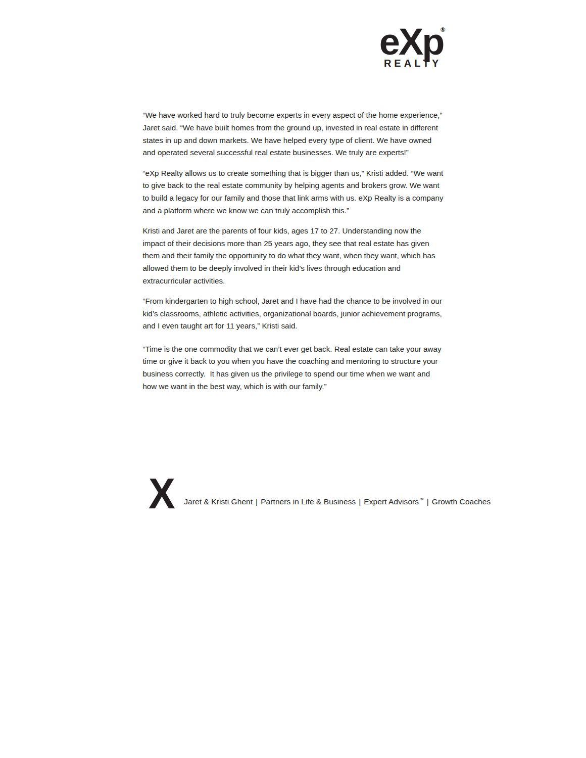eXp®
REALTY
“We have worked hard to truly become experts in every aspect of the home experience,” Jaret said. “We have built homes from the ground up, invested in real estate in different states in up and down markets. We have helped every type of client. We have owned and operated several successful real estate businesses. We truly are experts!”
“eXp Realty allows us to create something that is bigger than us,” Kristi added. “We want to give back to the real estate community by helping agents and brokers grow. We want to build a legacy for our family and those that link arms with us. eXp Realty is a company and a platform where we know we can truly accomplish this.”
Kristi and Jaret are the parents of four kids, ages 17 to 27. Understanding now the impact of their decisions more than 25 years ago, they see that real estate has given them and their family the opportunity to do what they want, when they want, which has allowed them to be deeply involved in their kid’s lives through education and extracurricular activities.
“From kindergarten to high school, Jaret and I have had the chance to be involved in our kid’s classrooms, athletic activities, organizational boards, junior achievement programs, and I even taught art for 11 years,” Kristi said.
“Time is the one commodity that we can’t ever get back. Real estate can take your away time or give it back to you when you have the coaching and mentoring to structure your business correctly. It has given us the privilege to spend our time when we want and how we want in the best way, which is with our family.”
X
Jaret & Kristi Ghent | Partners in Life & Business | Expert Advisors™ | Growth Coaches